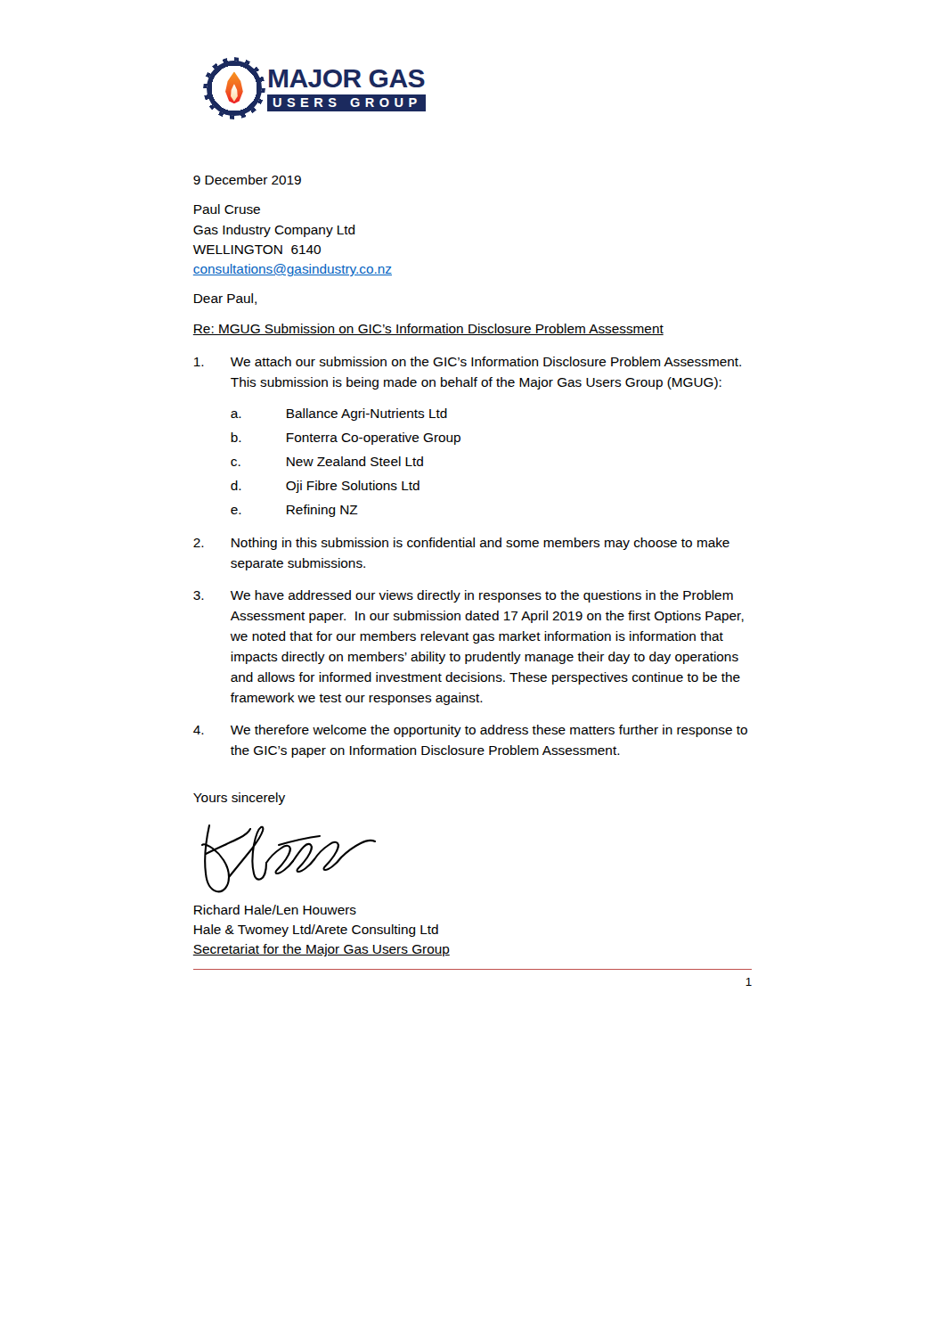MAJOR GAS
USERS GROUP
9 December 2019
Paul Cruse
Gas Industry Company Ltd
WELLINGTON 6140
consultations@gasindustry.co.nz
Dear Paul,
Re: MGUG Submission on GIC’s Information Disclosure Problem Assessment
We attach our submission on the GIC’s Information Disclosure Problem Assessment. This submission is being made on behalf of the Major Gas Users Group (MGUG):
Ballance Agri-Nutrients Ltd
Fonterra Co-operative Group
New Zealand Steel Ltd
Oji Fibre Solutions Ltd
Refining NZ
Nothing in this submission is confidential and some members may choose to make separate submissions.
We have addressed our views directly in responses to the questions in the Problem Assessment paper. In our submission dated 17 April 2019 on the first Options Paper, we noted that for our members relevant gas market information is information that impacts directly on members’ ability to prudently manage their day to day operations and allows for informed investment decisions. These perspectives continue to be the framework we test our responses against.
We therefore welcome the opportunity to address these matters further in response to the GIC’s paper on Information Disclosure Problem Assessment.
Yours sincerely
Richard Hale/Len Houwers
Hale & Twomey Ltd/Arete Consulting Ltd
Secretariat for the Major Gas Users Group
1